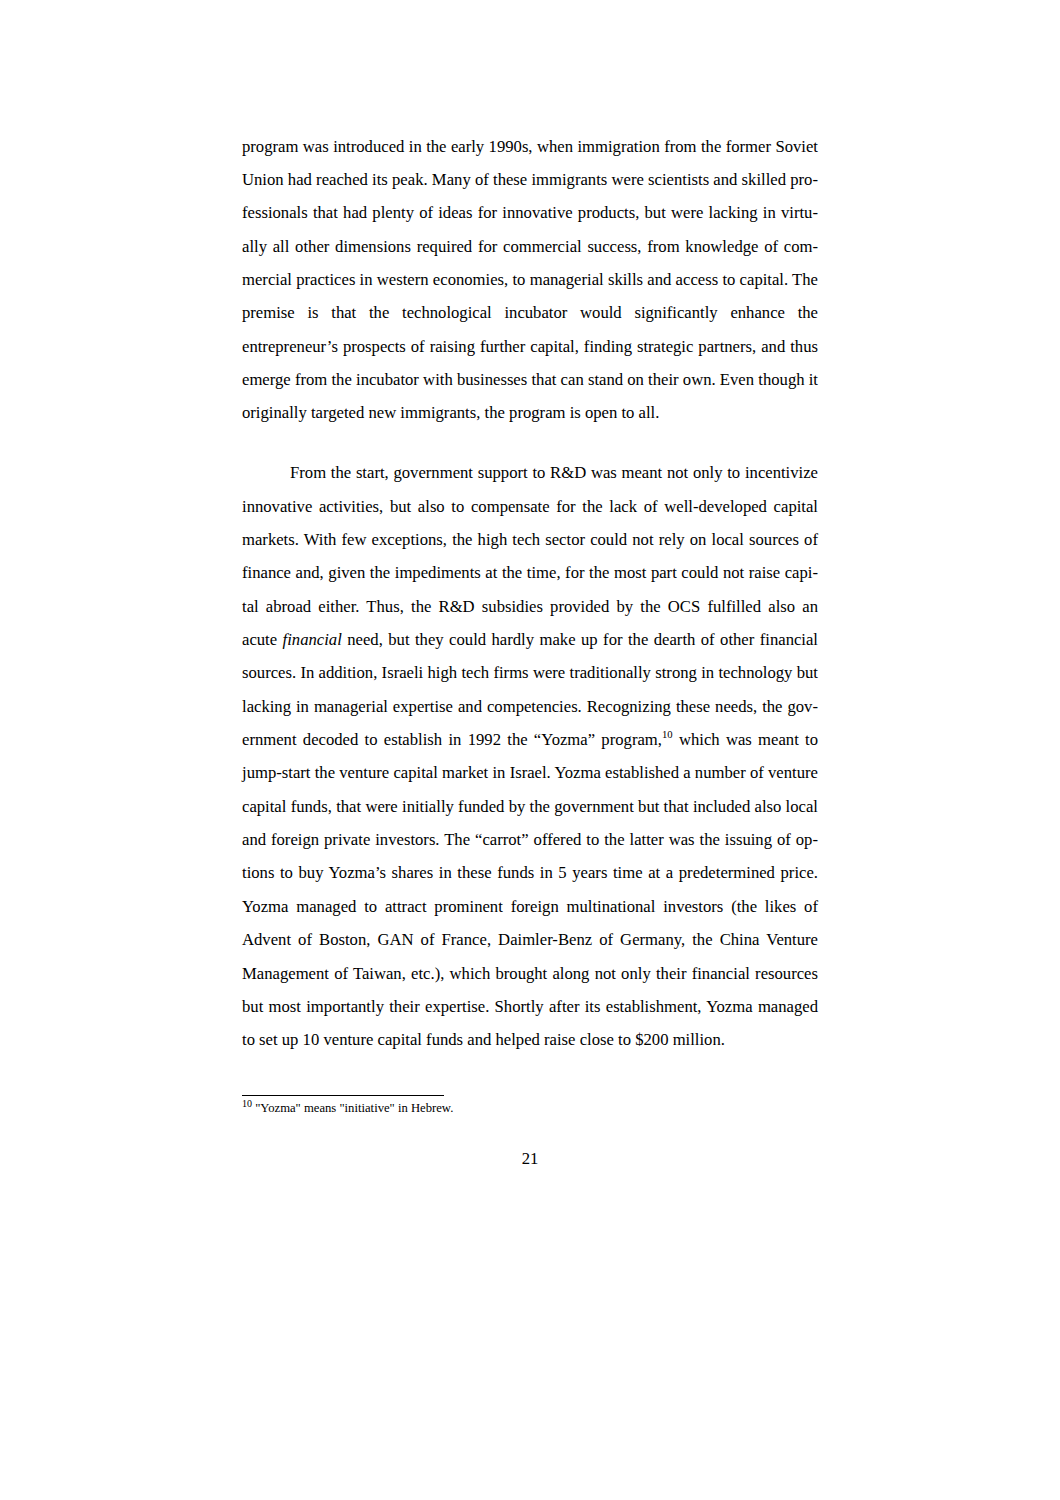program was introduced in the early 1990s, when immigration from the former Soviet Union had reached its peak. Many of these immigrants were scientists and skilled professionals that had plenty of ideas for innovative products, but were lacking in virtually all other dimensions required for commercial success, from knowledge of commercial practices in western economies, to managerial skills and access to capital. The premise is that the technological incubator would significantly enhance the entrepreneur’s prospects of raising further capital, finding strategic partners, and thus emerge from the incubator with businesses that can stand on their own. Even though it originally targeted new immigrants, the program is open to all.
From the start, government support to R&D was meant not only to incentivize innovative activities, but also to compensate for the lack of well-developed capital markets. With few exceptions, the high tech sector could not rely on local sources of finance and, given the impediments at the time, for the most part could not raise capital abroad either. Thus, the R&D subsidies provided by the OCS fulfilled also an acute financial need, but they could hardly make up for the dearth of other financial sources. In addition, Israeli high tech firms were traditionally strong in technology but lacking in managerial expertise and competencies. Recognizing these needs, the government decoded to establish in 1992 the “Yozma” program,10 which was meant to jump-start the venture capital market in Israel. Yozma established a number of venture capital funds, that were initially funded by the government but that included also local and foreign private investors. The “carrot” offered to the latter was the issuing of options to buy Yozma’s shares in these funds in 5 years time at a predetermined price. Yozma managed to attract prominent foreign multinational investors (the likes of Advent of Boston, GAN of France, Daimler-Benz of Germany, the China Venture Management of Taiwan, etc.), which brought along not only their financial resources but most importantly their expertise. Shortly after its establishment, Yozma managed to set up 10 venture capital funds and helped raise close to $200 million.
10 "Yozma" means "initiative" in Hebrew.
21